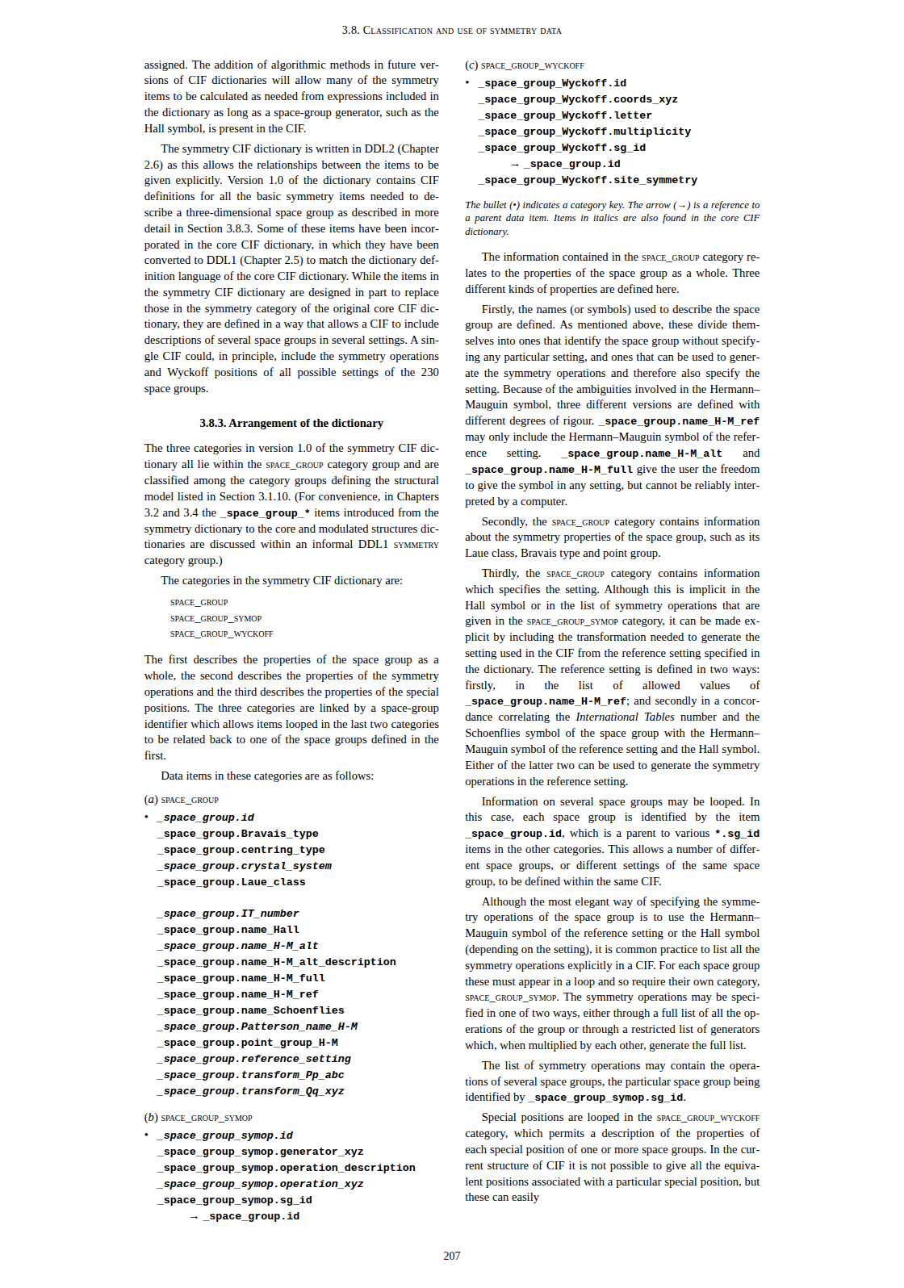3.8. Classification and use of symmetry data
assigned. The addition of algorithmic methods in future versions of CIF dictionaries will allow many of the symmetry items to be calculated as needed from expressions included in the dictionary as long as a space-group generator, such as the Hall symbol, is present in the CIF.
The symmetry CIF dictionary is written in DDL2 (Chapter 2.6) as this allows the relationships between the items to be given explicitly. Version 1.0 of the dictionary contains CIF definitions for all the basic symmetry items needed to describe a three-dimensional space group as described in more detail in Section 3.8.3. Some of these items have been incorporated in the core CIF dictionary, in which they have been converted to DDL1 (Chapter 2.5) to match the dictionary definition language of the core CIF dictionary. While the items in the symmetry CIF dictionary are designed in part to replace those in the symmetry category of the original core CIF dictionary, they are defined in a way that allows a CIF to include descriptions of several space groups in several settings. A single CIF could, in principle, include the symmetry operations and Wyckoff positions of all possible settings of the 230 space groups.
3.8.3. Arrangement of the dictionary
The three categories in version 1.0 of the symmetry CIF dictionary all lie within the space_group category group and are classified among the category groups defining the structural model listed in Section 3.1.10. (For convenience, in Chapters 3.2 and 3.4 the _space_group_* items introduced from the symmetry dictionary to the core and modulated structures dictionaries are discussed within an informal DDL1 symmetry category group.)
The categories in the symmetry CIF dictionary are:
space_group space_group_symop space_group_wyckoff
The first describes the properties of the space group as a whole, the second describes the properties of the symmetry operations and the third describes the properties of the special positions. The three categories are linked by a space-group identifier which allows items looped in the last two categories to be related back to one of the space groups defined in the first.
Data items in these categories are as follows:
(a) space_group
•
_space_group.id
_space_group.Bravais_type
_space_group.centring_type
_space_group.crystal_system
_space_group.Laue_class
_space_group.IT_number
_space_group.name_Hall
_space_group.name_H-M_alt
_space_group.name_H-M_alt_description
_space_group.name_H-M_full
_space_group.name_H-M_ref
_space_group.name_Schoenflies
_space_group.Patterson_name_H-M
_space_group.point_group_H-M
_space_group.reference_setting
_space_group.transform_Pp_abc
_space_group.transform_Qq_xyz
(b) space_group_symop
•
_space_group_symop.id
_space_group_symop.generator_xyz
_space_group_symop.operation_description
_space_group_symop.operation_xyz
_space_group_symop.sg_id
→ _space_group.id
(c) space_group_wyckoff
•
_space_group_Wyckoff.id
_space_group_Wyckoff.coords_xyz
_space_group_Wyckoff.letter
_space_group_Wyckoff.multiplicity
_space_group_Wyckoff.sg_id
→ _space_group.id
_space_group_Wyckoff.site_symmetry
The bullet (•) indicates a category key. The arrow (→) is a reference to a parent data item. Items in italics are also found in the core CIF dictionary.
The information contained in the space_group category relates to the properties of the space group as a whole. Three different kinds of properties are defined here.
Firstly, the names (or symbols) used to describe the space group are defined. As mentioned above, these divide themselves into ones that identify the space group without specifying any particular setting, and ones that can be used to generate the symmetry operations and therefore also specify the setting. Because of the ambiguities involved in the Hermann–Mauguin symbol, three different versions are defined with different degrees of rigour. _space_group.name_H-M_ref may only include the Hermann–Mauguin symbol of the reference setting. _space_group.name_H-M_alt and _space_group.name_H-M_full give the user the freedom to give the symbol in any setting, but cannot be reliably interpreted by a computer.
Secondly, the space_group category contains information about the symmetry properties of the space group, such as its Laue class, Bravais type and point group.
Thirdly, the space_group category contains information which specifies the setting. Although this is implicit in the Hall symbol or in the list of symmetry operations that are given in the space_group_symop category, it can be made explicit by including the transformation needed to generate the setting used in the CIF from the reference setting specified in the dictionary. The reference setting is defined in two ways: firstly, in the list of allowed values of _space_group.name_H-M_ref; and secondly in a concordance correlating the International Tables number and the Schoenflies symbol of the space group with the Hermann–Mauguin symbol of the reference setting and the Hall symbol. Either of the latter two can be used to generate the symmetry operations in the reference setting.
Information on several space groups may be looped. In this case, each space group is identified by the item _space_group.id, which is a parent to various *.sg_id items in the other categories. This allows a number of different space groups, or different settings of the same space group, to be defined within the same CIF.
Although the most elegant way of specifying the symmetry operations of the space group is to use the Hermann–Mauguin symbol of the reference setting or the Hall symbol (depending on the setting), it is common practice to list all the symmetry operations explicitly in a CIF. For each space group these must appear in a loop and so require their own category, space_group_symop. The symmetry operations may be specified in one of two ways, either through a full list of all the operations of the group or through a restricted list of generators which, when multiplied by each other, generate the full list.
The list of symmetry operations may contain the operations of several space groups, the particular space group being identified by _space_group_symop.sg_id.
Special positions are looped in the space_group_wyckoff category, which permits a description of the properties of each special position of one or more space groups. In the current structure of CIF it is not possible to give all the equivalent positions associated with a particular special position, but these can easily
207